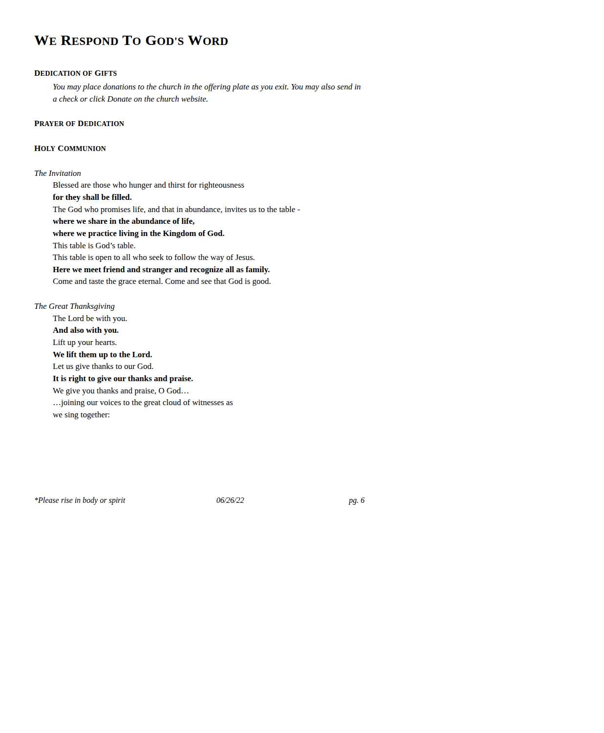WE RESPOND TO GOD'S WORD
DEDICATION OF GIFTS
You may place donations to the church in the offering plate as you exit. You may also send in a check or click Donate on the church website.
PRAYER OF DEDICATION
HOLY COMMUNION
The Invitation
Blessed are those who hunger and thirst for righteousness
for they shall be filled.
The God who promises life, and that in abundance, invites us to the table -
where we share in the abundance of life,
where we practice living in the Kingdom of God.
This table is God’s table.
This table is open to all who seek to follow the way of Jesus.
Here we meet friend and stranger and recognize all as family.
Come and taste the grace eternal. Come and see that God is good.
The Great Thanksgiving
The Lord be with you.
And also with you.
Lift up your hearts.
We lift them up to the Lord.
Let us give thanks to our God.
It is right to give our thanks and praise.
We give you thanks and praise, O God…
…joining our voices to the great cloud of witnesses as
we sing together:
*Please rise in body or spirit
06/26/22
pg. 6